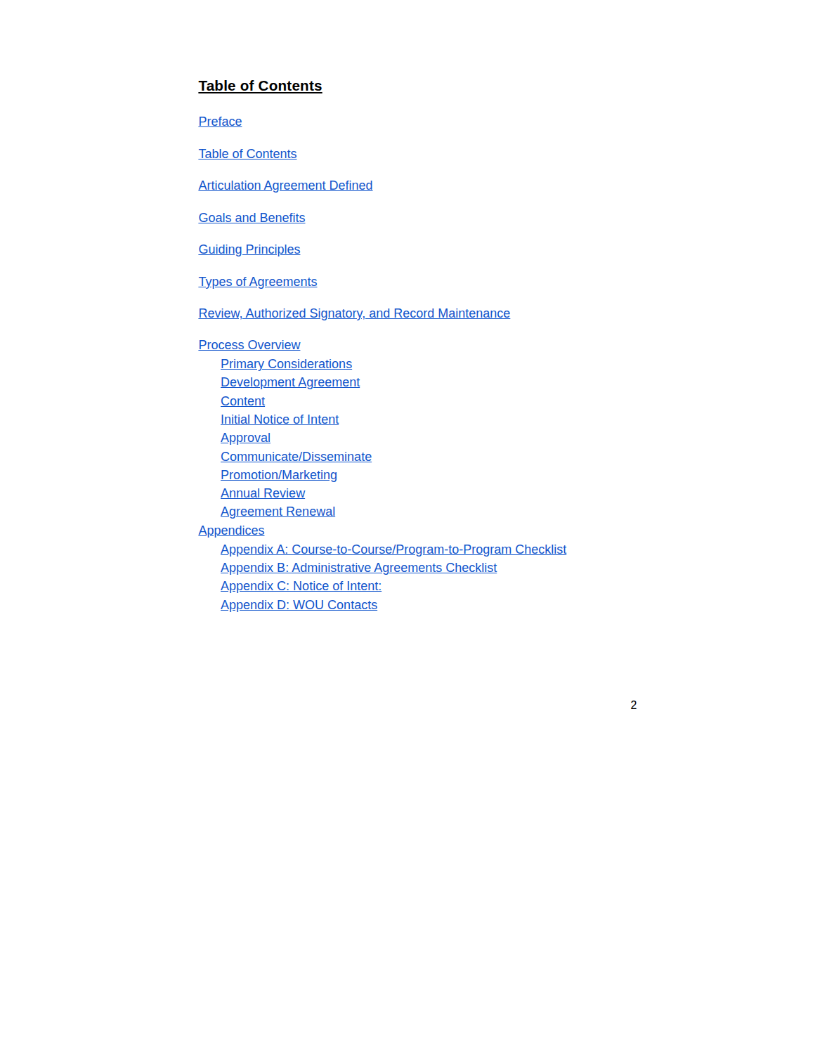Table of Contents
Preface
Table of Contents
Articulation Agreement Defined
Goals and Benefits
Guiding Principles
Types of Agreements
Review, Authorized Signatory, and Record Maintenance
Process Overview
Primary Considerations
Development Agreement
Content
Initial Notice of Intent
Approval
Communicate/Disseminate
Promotion/Marketing
Annual Review
Agreement Renewal
Appendices
Appendix A: Course-to-Course/Program-to-Program Checklist
Appendix B: Administrative Agreements Checklist
Appendix C: Notice of Intent:
Appendix D: WOU Contacts
2